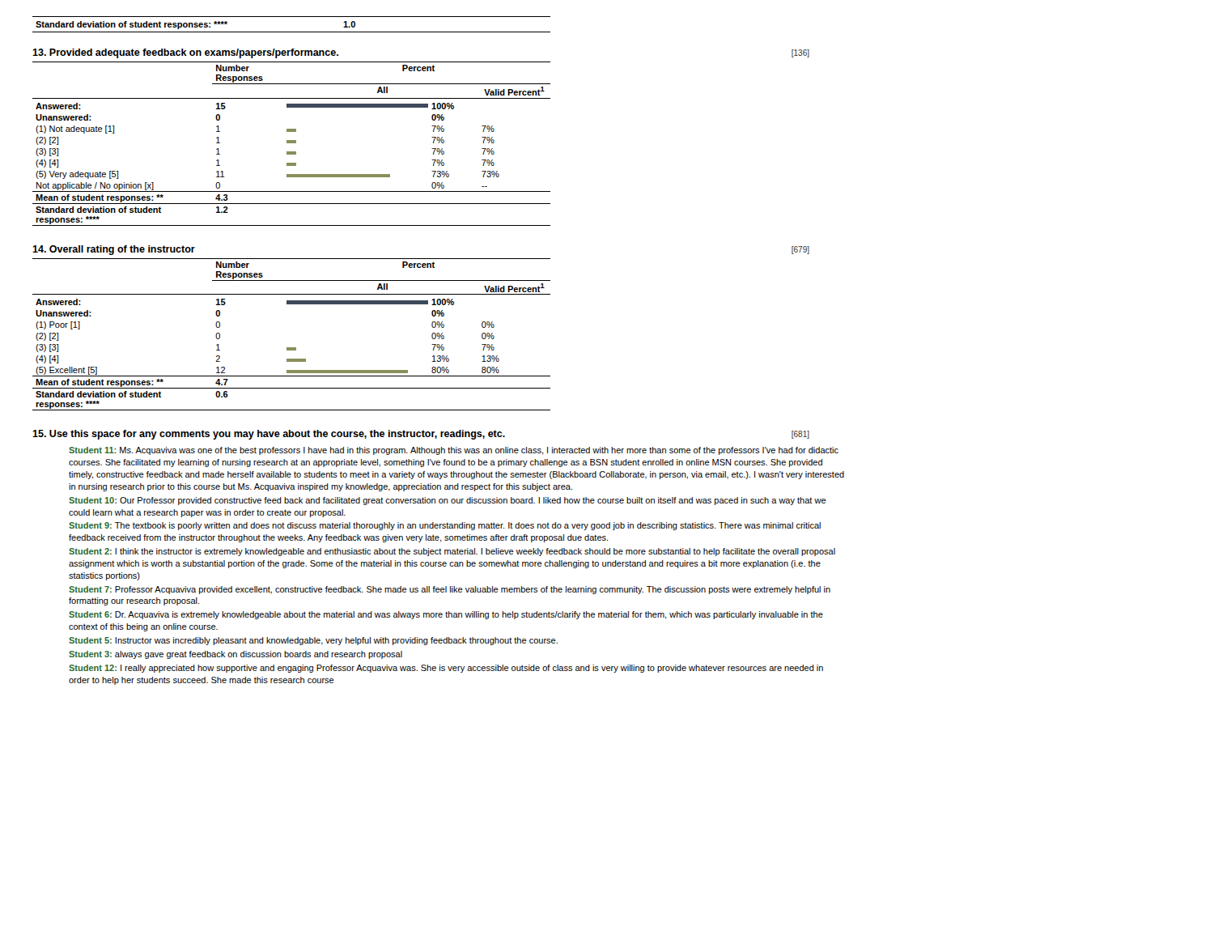Standard deviation of student responses: ****
1.0
13. Provided adequate feedback on exams/papers/performance.
[136]
| | Number Responses | Percent |
| | | All | Valid Percent 1 |
| Answered: | 15 | | 100% | |
| Unanswered: | 0 | | 0% | |
| (1) Not adequate [1] | 1 | | 7% | 7% |
| (2) [2] | 1 | | 7% | 7% |
| (3) [3] | 1 | | 7% | 7% |
| (4) [4] | 1 | | 7% | 7% |
| (5) Very adequate [5] | 11 | | 73% | 73% |
| Not applicable / No opinion [x] | 0 | | 0% | -- |
| Mean of student responses: ** | 4.3 |
| Standard deviation of student responses: **** | 1.2 |
14. Overall rating of the instructor
[679]
| | Number Responses | Percent |
| | | All | Valid Percent 1 |
| Answered: | 15 | | 100% | |
| Unanswered: | 0 | | 0% | |
| (1) Poor [1] | 0 | | 0% | 0% |
| (2) [2] | 0 | | 0% | 0% |
| (3) [3] | 1 | | 7% | 7% |
| (4) [4] | 2 | | 13% | 13% |
| (5) Excellent [5] | 12 | | 80% | 80% |
| Mean of student responses: ** | 4.7 |
| Standard deviation of student responses: **** | 0.6 |
15. Use this space for any comments you may have about the course, the instructor, readings, etc.
[681]
Student 11: Ms. Acquaviva was one of the best professors I have had in this program. Although this was an online class, I interacted with her more than some of the professors I've had for didactic courses. She facilitated my learning of nursing research at an appropriate level, something I've found to be a primary challenge as a BSN student enrolled in online MSN courses. She provided timely, constructive feedback and made herself available to students to meet in a variety of ways throughout the semester (Blackboard Collaborate, in person, via email, etc.). I wasn't very interested in nursing research prior to this course but Ms. Acquaviva inspired my knowledge, appreciation and respect for this subject area.
Student 10: Our Professor provided constructive feed back and facilitated great conversation on our discussion board. I liked how the course built on itself and was paced in such a way that we could learn what a research paper was in order to create our proposal.
Student 9: The textbook is poorly written and does not discuss material thoroughly in an understanding matter. It does not do a very good job in describing statistics. There was minimal critical feedback received from the instructor throughout the weeks. Any feedback was given very late, sometimes after draft proposal due dates.
Student 2: I think the instructor is extremely knowledgeable and enthusiastic about the subject material. I believe weekly feedback should be more substantial to help facilitate the overall proposal assignment which is worth a substantial portion of the grade. Some of the material in this course can be somewhat more challenging to understand and requires a bit more explanation (i.e. the statistics portions)
Student 7: Professor Acquaviva provided excellent, constructive feedback. She made us all feel like valuable members of the learning community. The discussion posts were extremely helpful in formatting our research proposal.
Student 6: Dr. Acquaviva is extremely knowledgeable about the material and was always more than willing to help students/clarify the material for them, which was particularly invaluable in the context of this being an online course.
Student 5: Instructor was incredibly pleasant and knowledgable, very helpful with providing feedback throughout the course.
Student 3: always gave great feedback on discussion boards and research proposal
Student 12: I really appreciated how supportive and engaging Professor Acquaviva was. She is very accessible outside of class and is very willing to provide whatever resources are needed in order to help her students succeed. She made this research course